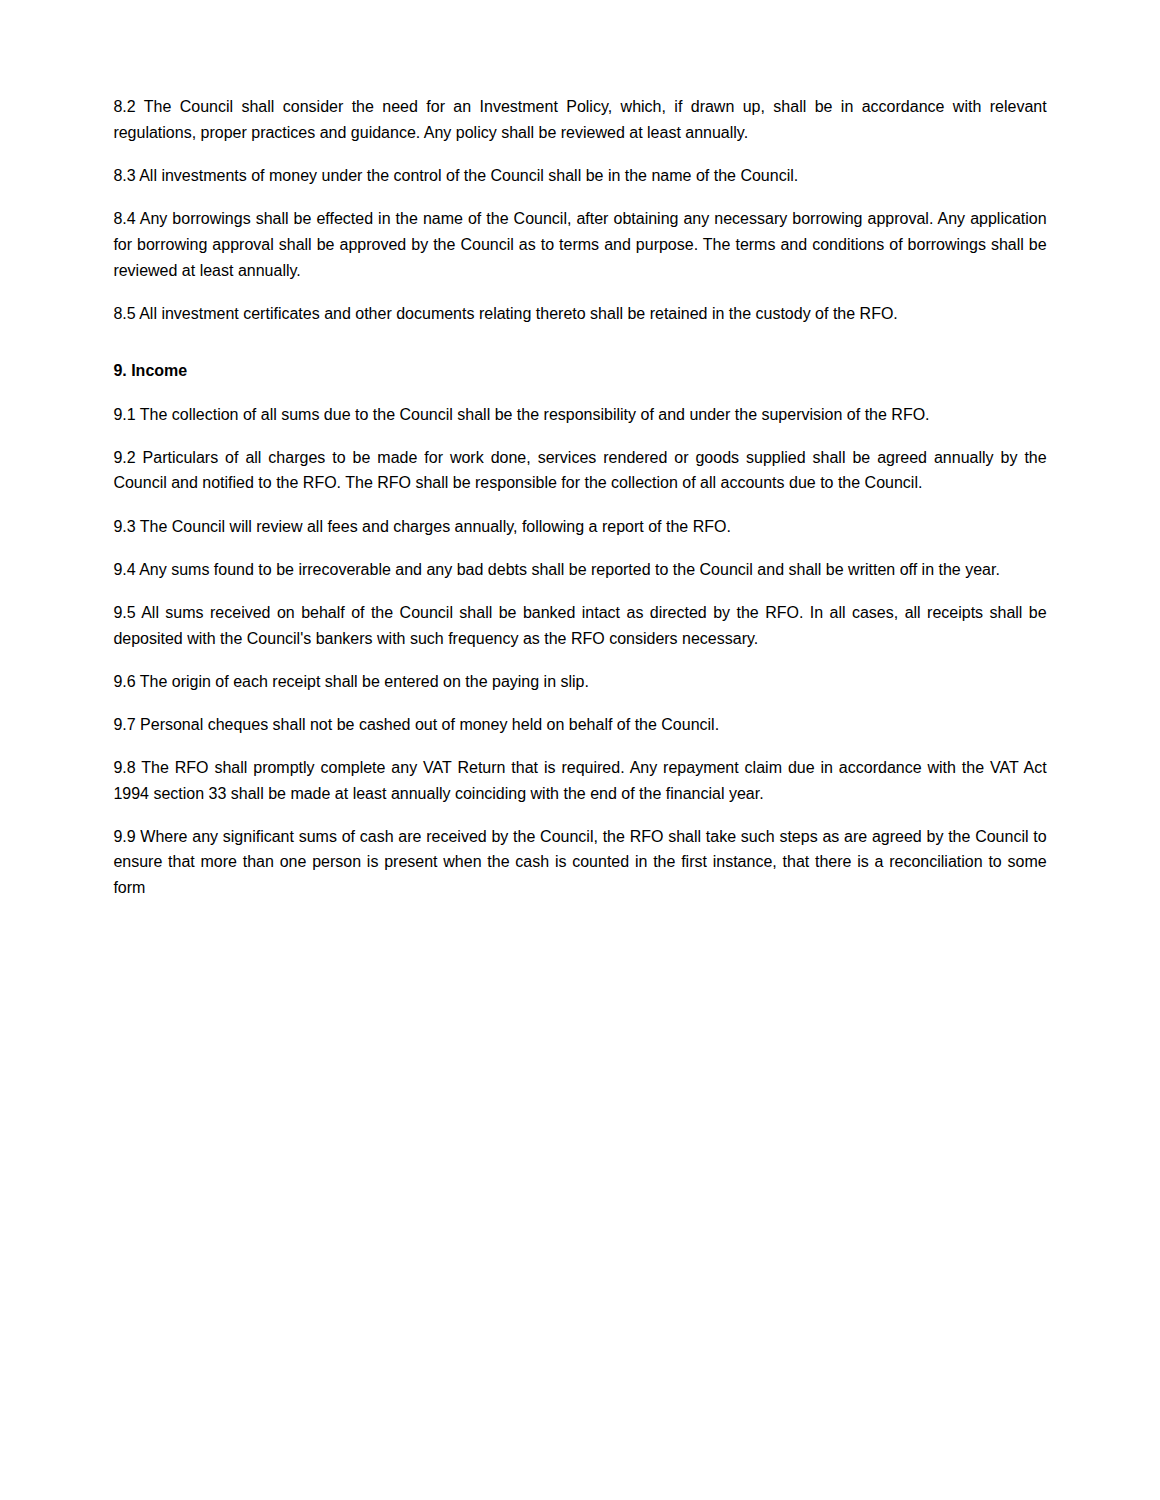8.2 The Council shall consider the need for an Investment Policy, which, if drawn up, shall be in accordance with relevant regulations, proper practices and guidance. Any policy shall be reviewed at least annually.
8.3 All investments of money under the control of the Council shall be in the name of the Council.
8.4 Any borrowings shall be effected in the name of the Council, after obtaining any necessary borrowing approval. Any application for borrowing approval shall be approved by the Council as to terms and purpose. The terms and conditions of borrowings shall be reviewed at least annually.
8.5 All investment certificates and other documents relating thereto shall be retained in the custody of the RFO.
9. Income
9.1 The collection of all sums due to the Council shall be the responsibility of and under the supervision of the RFO.
9.2 Particulars of all charges to be made for work done, services rendered or goods supplied shall be agreed annually by the Council and notified to the RFO. The RFO shall be responsible for the collection of all accounts due to the Council.
9.3 The Council will review all fees and charges annually, following a report of the RFO.
9.4 Any sums found to be irrecoverable and any bad debts shall be reported to the Council and shall be written off in the year.
9.5 All sums received on behalf of the Council shall be banked intact as directed by the RFO. In all cases, all receipts shall be deposited with the Council's bankers with such frequency as the RFO considers necessary.
9.6 The origin of each receipt shall be entered on the paying in slip.
9.7 Personal cheques shall not be cashed out of money held on behalf of the Council.
9.8 The RFO shall promptly complete any VAT Return that is required. Any repayment claim due in accordance with the VAT Act 1994 section 33 shall be made at least annually coinciding with the end of the financial year.
9.9 Where any significant sums of cash are received by the Council, the RFO shall take such steps as are agreed by the Council to ensure that more than one person is present when the cash is counted in the first instance, that there is a reconciliation to some form